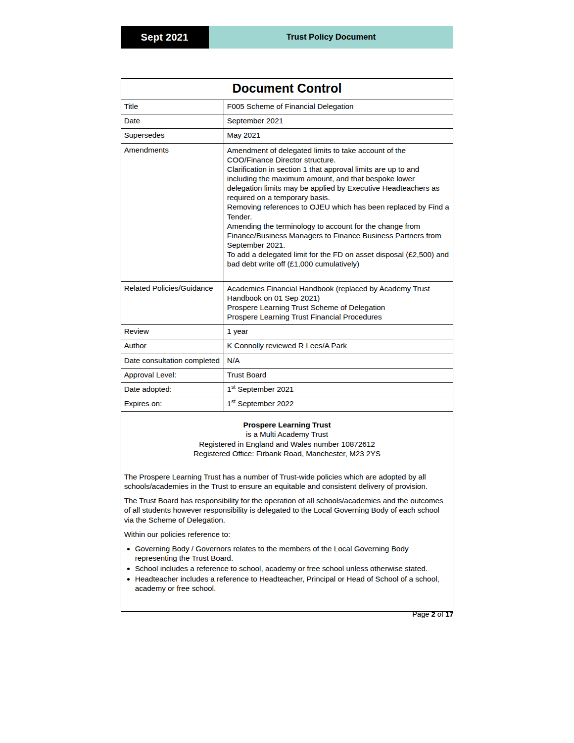Sept 2021
Trust Policy Document
Document Control
| Title | F005 Scheme of Financial Delegation |
| Date | September 2021 |
| Supersedes | May 2021 |
| Amendments | Amendment of delegated limits to take account of the COO/Finance Director structure. Clarification in section 1 that approval limits are up to and including the maximum amount, and that bespoke lower delegation limits may be applied by Executive Headteachers as required on a temporary basis. Removing references to OJEU which has been replaced by Find a Tender. Amending the terminology to account for the change from Finance/Business Managers to Finance Business Partners from September 2021. To add a delegated limit for the FD on asset disposal (£2,500) and bad debt write off (£1,000 cumulatively) |
| Related Policies/Guidance | Academies Financial Handbook (replaced by Academy Trust Handbook on 01 Sep 2021) Prospere Learning Trust Scheme of Delegation Prospere Learning Trust Financial Procedures |
| Review | 1 year |
| Author | K Connolly reviewed R Lees/A Park |
| Date consultation completed | N/A |
| Approval Level: | Trust Board |
| Date adopted: | 1 st September 2021 |
| Expires on: | 1 st September 2022 |
| Prospere Learning Trust is a Multi Academy Trust Registered in England and Wales number 10872612 Registered Office: Firbank Road, Manchester, M23 2YS The Prospere Learning Trust has a number of Trust-wide policies which are adopted by all schools/academies in the Trust to ensure an equitable and consistent delivery of provision. The Trust Board has responsibility for the operation of all schools/academies and the outcomes of all students however responsibility is delegated to the Local Governing Body of each school via the Scheme of Delegation. Within our policies reference to: Governing Body / Governors relates to the members of the Local Governing Body representing the Trust Board. School includes a reference to school, academy or free school unless otherwise stated. Headteacher includes a reference to Headteacher, Principal or Head of School of a school, academy or free school. |
Page 2 of 17